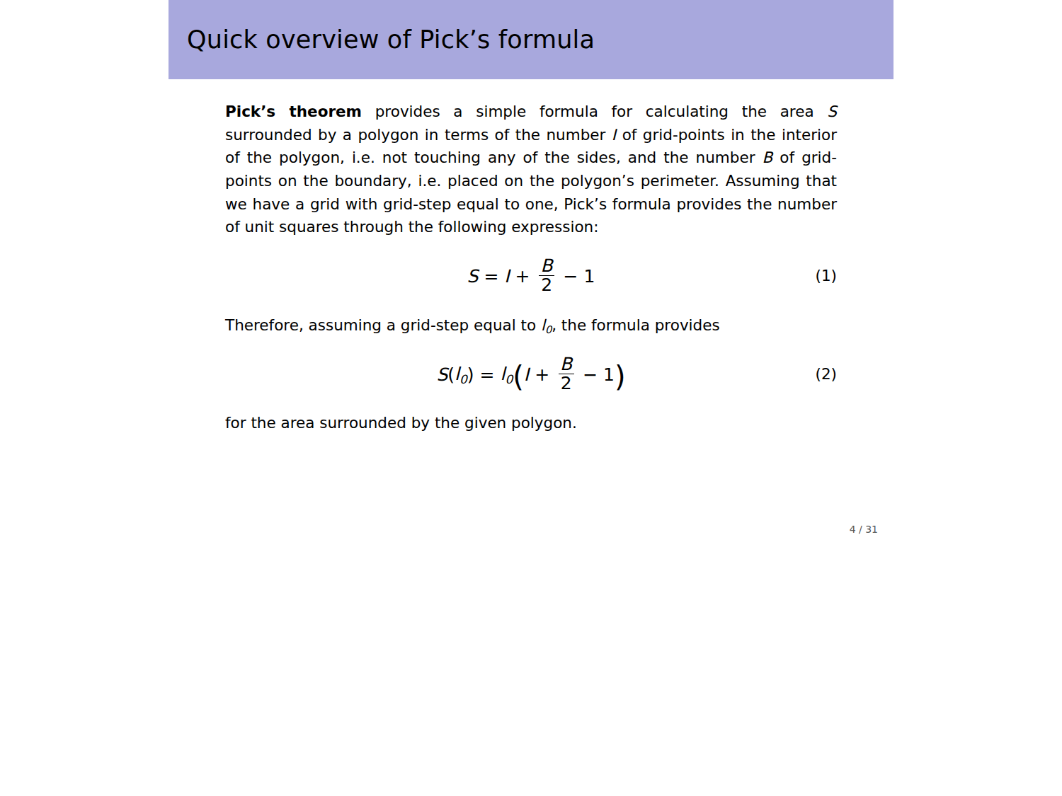Quick overview of Pick’s formula
Pick’s theorem provides a simple formula for calculating the area S surrounded by a polygon in terms of the number I of grid-points in the interior of the polygon, i.e. not touching any of the sides, and the number B of grid-points on the boundary, i.e. placed on the polygon’s perimeter. Assuming that we have a grid with grid-step equal to one, Pick’s formula provides the number of unit squares through the following expression:
S = I + B 2 − 1
(1)
Therefore, assuming a grid-step equal to l0, the formula provides
S(l0) = l0(I + B 2 − 1)
(2)
for the area surrounded by the given polygon.
4 / 31